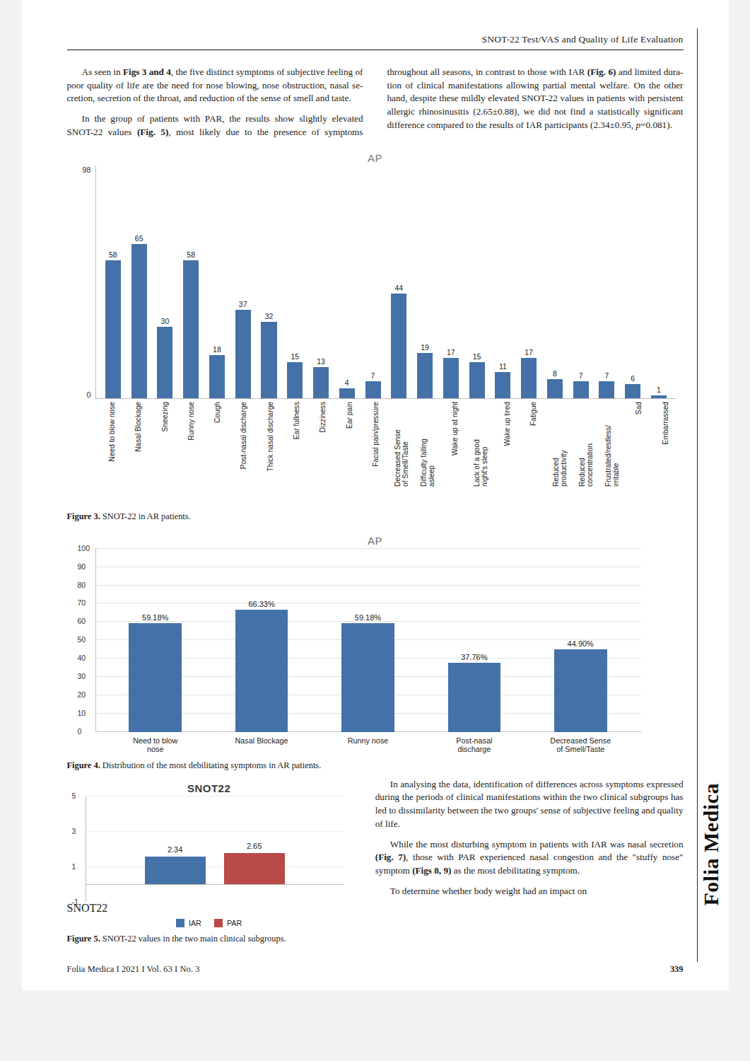SNOT-22 Test/VAS and Quality of Life Evaluation
As seen in Figs 3 and 4, the five distinct symptoms of subjective feeling of poor quality of life are the need for nose blowing, nose obstruction, nasal secretion, secretion of the throat, and reduction of the sense of smell and taste.
In the group of patients with PAR, the results show slightly elevated SNOT-22 values (Fig. 5), most likely due to the presence of symptoms throughout all seasons, in contrast to those with IAR (Fig. 6) and limited duration of clinical manifestations allowing partial mental welfare. On the other hand, despite these mildly elevated SNOT-22 values in patients with persistent allergic rhinosinusitis (2.65±0.88), we did not find a statistically significant difference compared to the results of IAR participants (2.34±0.95, p=0.081).
AP
98
0
58
65
30
58
18
37
32
15
13
4
7
44
19
17
15
11
17
8
7
7
6
1
Need to blow nose
Nasal Blockage
Sneezing
Runny nose
Cough
Post-nasal discharge
Thick nasal discharge
Ear fullness
Dizziness
Ear pain
Facial pain/pressure
Decreased Sense
of Smell/Taste
Difficulty falling
asleep
Wake up at night
Lack of a good
night's sleep
Wake up tired
Fatigue
Reduced
productivity
Reduced
concentration
Frustrated/restless/
irritable
Sad
Embarrassed
Figure 3. SNOT-22 in AR patients.
AP
100
90
80
70
60
50
40
30
20
10
0
59.18%
66.33%
59.18%
37.76%
44.90%
Need to blow
nose
Nasal Blockage
Runny nose
Post-nasal
discharge
Decreased Sense
of Smell/Taste
Figure 4. Distribution of the most debilitating symptoms in AR patients.
SNOT22
5
3
1
-1
2.34
2.65
SNOT22
IAR PAR
Figure 5. SNOT-22 values in the two main clinical subgroups.
In analysing the data, identification of differences across symptoms expressed during the periods of clinical manifestations within the two clinical subgroups has led to dissimilarity between the two groups' sense of subjective feeling and quality of life.
While the most disturbing symptom in patients with IAR was nasal secretion (Fig. 7), those with PAR experienced nasal congestion and the "stuffy nose" symptom (Figs 8, 9) as the most debilitating symptom.
To determine whether body weight had an impact on
Folia Medica
Folia Medica I 2021 I Vol. 63 I No. 3
339